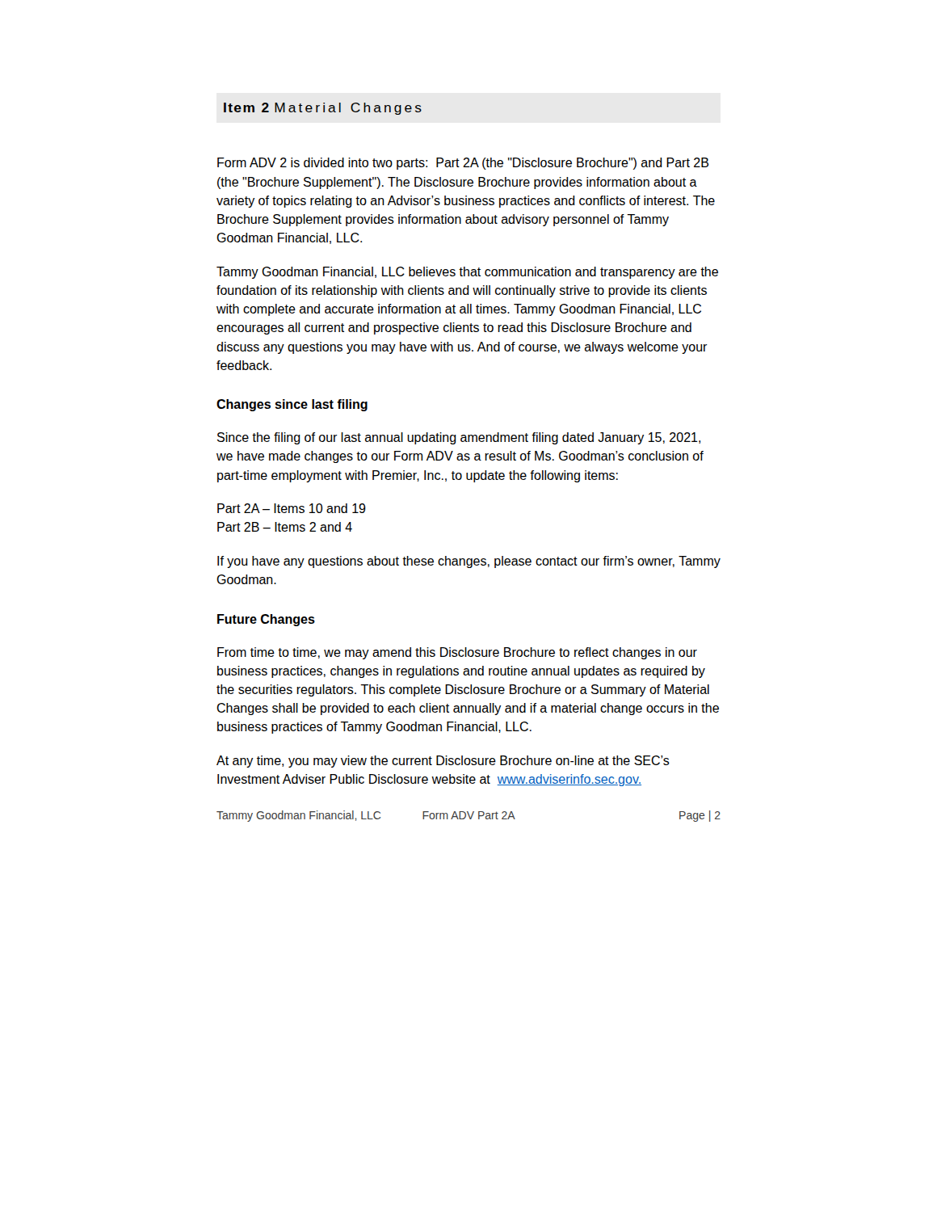Item 2 Material Changes
Form ADV 2 is divided into two parts: Part 2A (the "Disclosure Brochure") and Part 2B (the "Brochure Supplement"). The Disclosure Brochure provides information about a variety of topics relating to an Advisor’s business practices and conflicts of interest. The Brochure Supplement provides information about advisory personnel of Tammy Goodman Financial, LLC.
Tammy Goodman Financial, LLC believes that communication and transparency are the foundation of its relationship with clients and will continually strive to provide its clients with complete and accurate information at all times. Tammy Goodman Financial, LLC encourages all current and prospective clients to read this Disclosure Brochure and discuss any questions you may have with us. And of course, we always welcome your feedback.
Changes since last filing
Since the filing of our last annual updating amendment filing dated January 15, 2021, we have made changes to our Form ADV as a result of Ms. Goodman’s conclusion of part-time employment with Premier, Inc., to update the following items:
Part 2A – Items 10 and 19
Part 2B – Items 2 and 4
If you have any questions about these changes, please contact our firm’s owner, Tammy Goodman.
Future Changes
From time to time, we may amend this Disclosure Brochure to reflect changes in our business practices, changes in regulations and routine annual updates as required by the securities regulators. This complete Disclosure Brochure or a Summary of Material Changes shall be provided to each client annually and if a material change occurs in the business practices of Tammy Goodman Financial, LLC.
At any time, you may view the current Disclosure Brochure on-line at the SEC’s Investment Adviser Public Disclosure website at www.adviserinfo.sec.gov.
Tammy Goodman Financial, LLC Form ADV Part 2A Page | 2